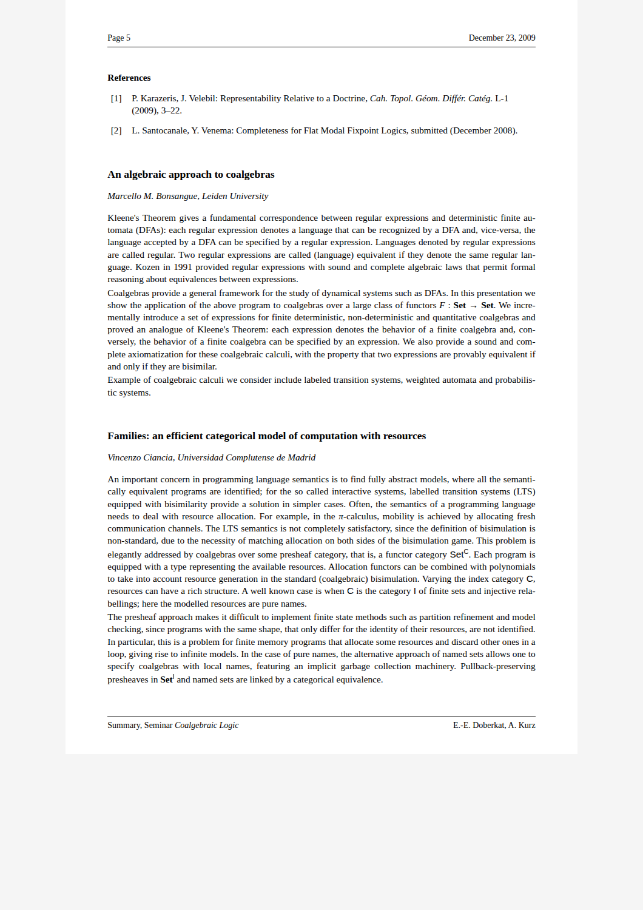Page 5 December 23, 2009
References
[1] P. Karazeris, J. Velebil: Representability Relative to a Doctrine, Cah. Topol. Géom. Différ. Catég. L-1 (2009), 3–22.
[2] L. Santocanale, Y. Venema: Completeness for Flat Modal Fixpoint Logics, submitted (December 2008).
An algebraic approach to coalgebras
Marcello M. Bonsangue, Leiden University
Kleene's Theorem gives a fundamental correspondence between regular expressions and deterministic finite automata (DFAs): each regular expression denotes a language that can be recognized by a DFA and, vice-versa, the language accepted by a DFA can be specified by a regular expression. Languages denoted by regular expressions are called regular. Two regular expressions are called (language) equivalent if they denote the same regular language. Kozen in 1991 provided regular expressions with sound and complete algebraic laws that permit formal reasoning about equivalences between expressions.
Coalgebras provide a general framework for the study of dynamical systems such as DFAs. In this presentation we show the application of the above program to coalgebras over a large class of functors F : Set → Set. We incrementally introduce a set of expressions for finite deterministic, non-deterministic and quantitative coalgebras and proved an analogue of Kleene's Theorem: each expression denotes the behavior of a finite coalgebra and, conversely, the behavior of a finite coalgebra can be specified by an expression. We also provide a sound and complete axiomatization for these coalgebraic calculi, with the property that two expressions are provably equivalent if and only if they are bisimilar.
Example of coalgebraic calculi we consider include labeled transition systems, weighted automata and probabilistic systems.
Families: an efficient categorical model of computation with resources
Vincenzo Ciancia, Universidad Complutense de Madrid
An important concern in programming language semantics is to find fully abstract models, where all the semantically equivalent programs are identified; for the so called interactive systems, labelled transition systems (LTS) equipped with bisimilarity provide a solution in simpler cases. Often, the semantics of a programming language needs to deal with resource allocation. For example, in the π-calculus, mobility is achieved by allocating fresh communication channels. The LTS semantics is not completely satisfactory, since the definition of bisimulation is non-standard, due to the necessity of matching allocation on both sides of the bisimulation game. This problem is elegantly addressed by coalgebras over some presheaf category, that is, a functor category SetC. Each program is equipped with a type representing the available resources. Allocation functors can be combined with polynomials to take into account resource generation in the standard (coalgebraic) bisimulation. Varying the index category C, resources can have a rich structure. A well known case is when C is the category I of finite sets and injective relabellings; here the modelled resources are pure names.
The presheaf approach makes it difficult to implement finite state methods such as partition refinement and model checking, since programs with the same shape, that only differ for the identity of their resources, are not identified. In particular, this is a problem for finite memory programs that allocate some resources and discard other ones in a loop, giving rise to infinite models. In the case of pure names, the alternative approach of named sets allows one to specify coalgebras with local names, featuring an implicit garbage collection machinery. Pullback-preserving presheaves in SetI and named sets are linked by a categorical equivalence.
Summary, Seminar Coalgebraic Logic E.-E. Doberkat, A. Kurz